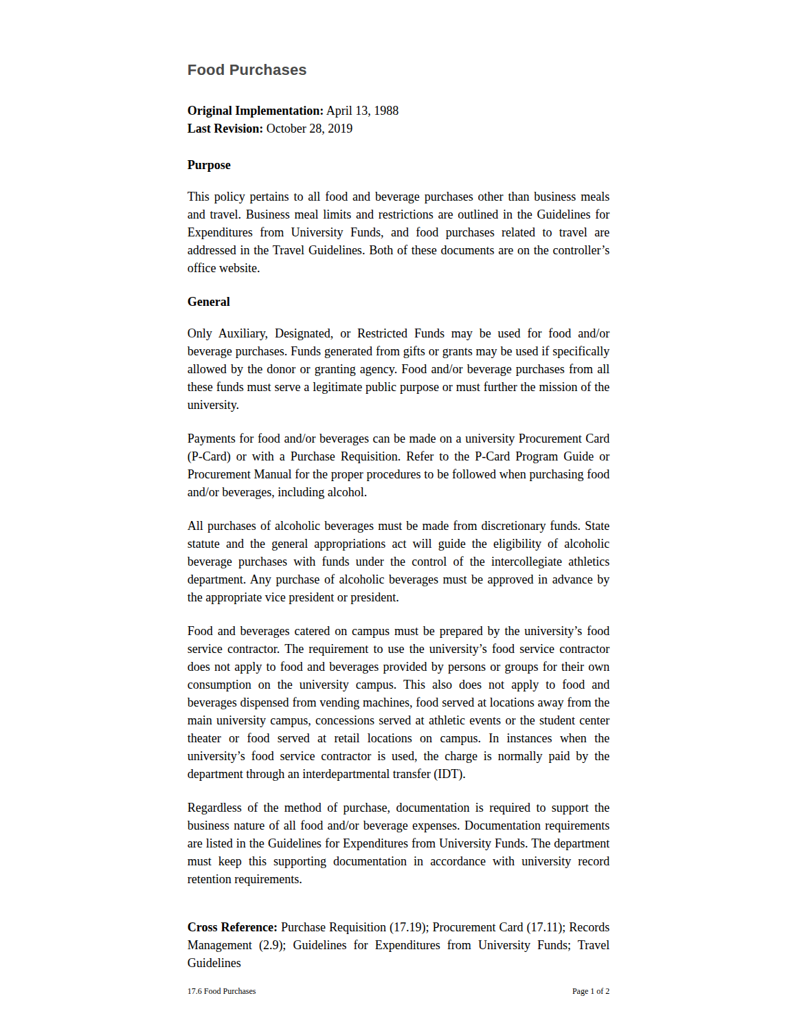Food Purchases
Original Implementation: April 13, 1988
Last Revision: October 28, 2019
Purpose
This policy pertains to all food and beverage purchases other than business meals and travel. Business meal limits and restrictions are outlined in the Guidelines for Expenditures from University Funds, and food purchases related to travel are addressed in the Travel Guidelines. Both of these documents are on the controller’s office website.
General
Only Auxiliary, Designated, or Restricted Funds may be used for food and/or beverage purchases. Funds generated from gifts or grants may be used if specifically allowed by the donor or granting agency. Food and/or beverage purchases from all these funds must serve a legitimate public purpose or must further the mission of the university.
Payments for food and/or beverages can be made on a university Procurement Card (P-Card) or with a Purchase Requisition. Refer to the P-Card Program Guide or Procurement Manual for the proper procedures to be followed when purchasing food and/or beverages, including alcohol.
All purchases of alcoholic beverages must be made from discretionary funds. State statute and the general appropriations act will guide the eligibility of alcoholic beverage purchases with funds under the control of the intercollegiate athletics department. Any purchase of alcoholic beverages must be approved in advance by the appropriate vice president or president.
Food and beverages catered on campus must be prepared by the university’s food service contractor. The requirement to use the university’s food service contractor does not apply to food and beverages provided by persons or groups for their own consumption on the university campus. This also does not apply to food and beverages dispensed from vending machines, food served at locations away from the main university campus, concessions served at athletic events or the student center theater or food served at retail locations on campus. In instances when the university’s food service contractor is used, the charge is normally paid by the department through an interdepartmental transfer (IDT).
Regardless of the method of purchase, documentation is required to support the business nature of all food and/or beverage expenses. Documentation requirements are listed in the Guidelines for Expenditures from University Funds. The department must keep this supporting documentation in accordance with university record retention requirements.
Cross Reference: Purchase Requisition (17.19); Procurement Card (17.11); Records Management (2.9); Guidelines for Expenditures from University Funds; Travel Guidelines
17.6 Food Purchases Page 1 of 2